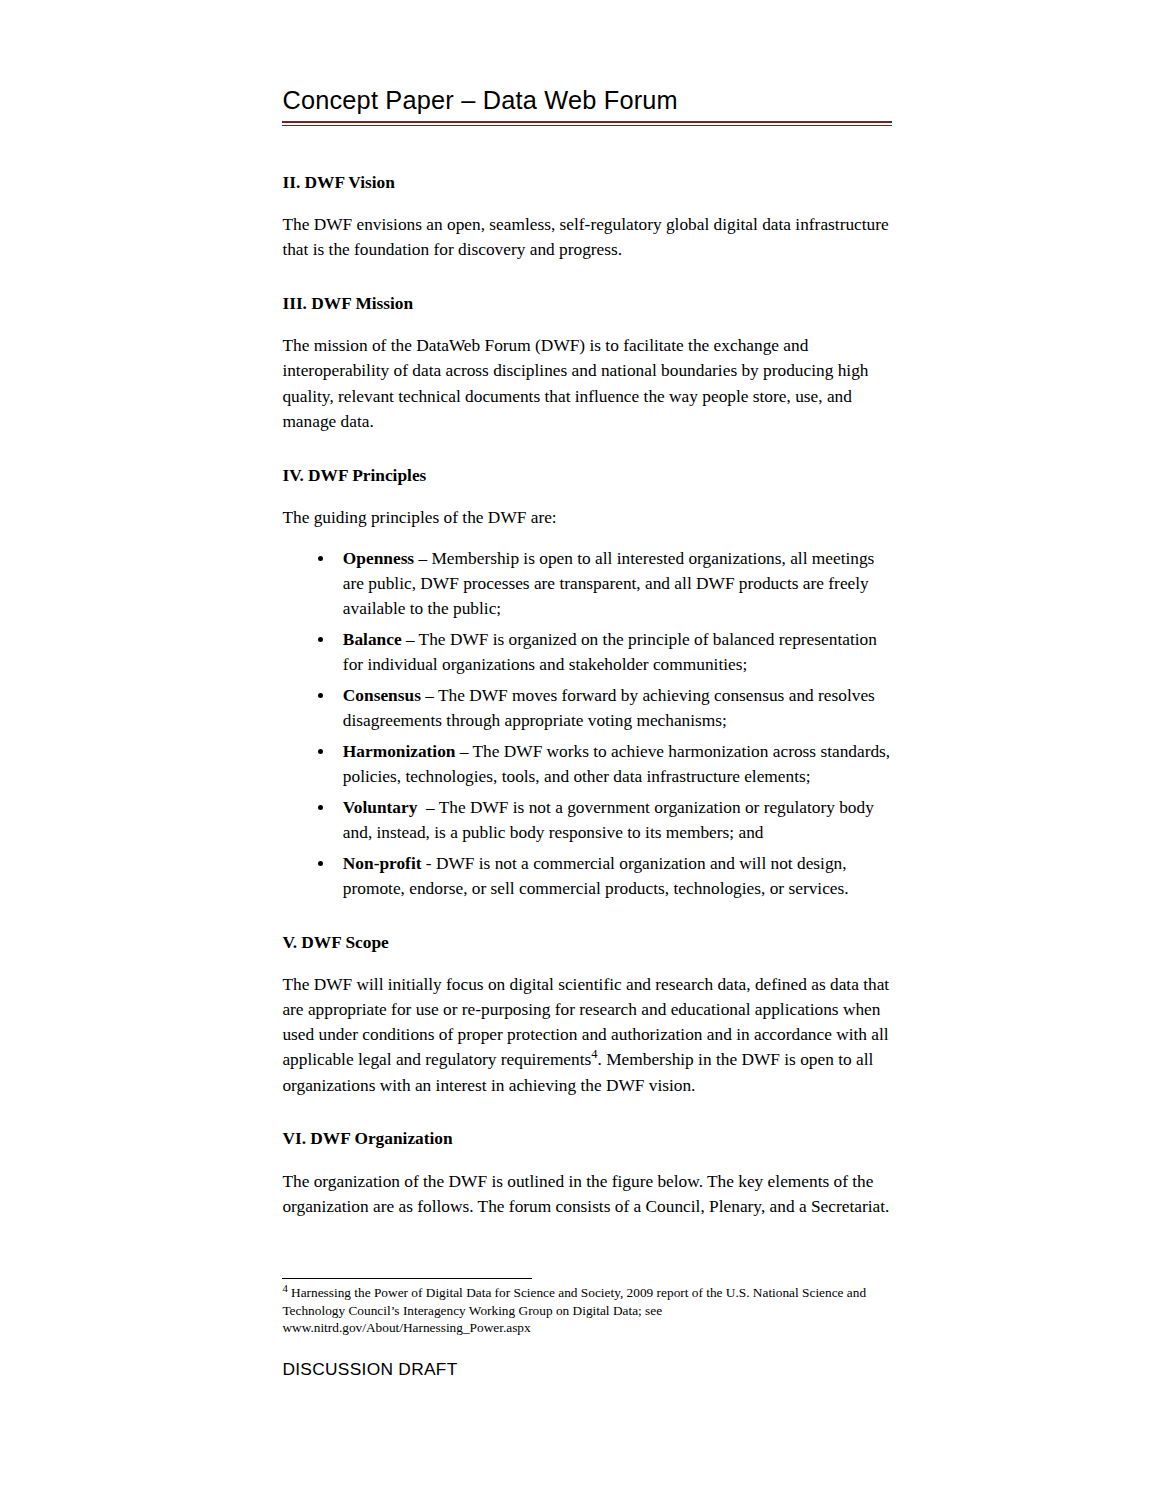Concept Paper – Data Web Forum
II. DWF Vision
The DWF envisions an open, seamless, self-regulatory global digital data infrastructure that is the foundation for discovery and progress.
III. DWF Mission
The mission of the DataWeb Forum (DWF) is to facilitate the exchange and interoperability of data across disciplines and national boundaries by producing high quality, relevant technical documents that influence the way people store, use, and manage data.
IV. DWF Principles
The guiding principles of the DWF are:
Openness – Membership is open to all interested organizations, all meetings are public, DWF processes are transparent, and all DWF products are freely available to the public;
Balance – The DWF is organized on the principle of balanced representation for individual organizations and stakeholder communities;
Consensus – The DWF moves forward by achieving consensus and resolves disagreements through appropriate voting mechanisms;
Harmonization – The DWF works to achieve harmonization across standards, policies, technologies, tools, and other data infrastructure elements;
Voluntary – The DWF is not a government organization or regulatory body and, instead, is a public body responsive to its members; and
Non-profit - DWF is not a commercial organization and will not design, promote, endorse, or sell commercial products, technologies, or services.
V. DWF Scope
The DWF will initially focus on digital scientific and research data, defined as data that are appropriate for use or re-purposing for research and educational applications when used under conditions of proper protection and authorization and in accordance with all applicable legal and regulatory requirements4. Membership in the DWF is open to all organizations with an interest in achieving the DWF vision.
VI. DWF Organization
The organization of the DWF is outlined in the figure below. The key elements of the organization are as follows. The forum consists of a Council, Plenary, and a Secretariat.
4 Harnessing the Power of Digital Data for Science and Society, 2009 report of the U.S. National Science and Technology Council’s Interagency Working Group on Digital Data; see www.nitrd.gov/About/Harnessing_Power.aspx
DISCUSSION DRAFT